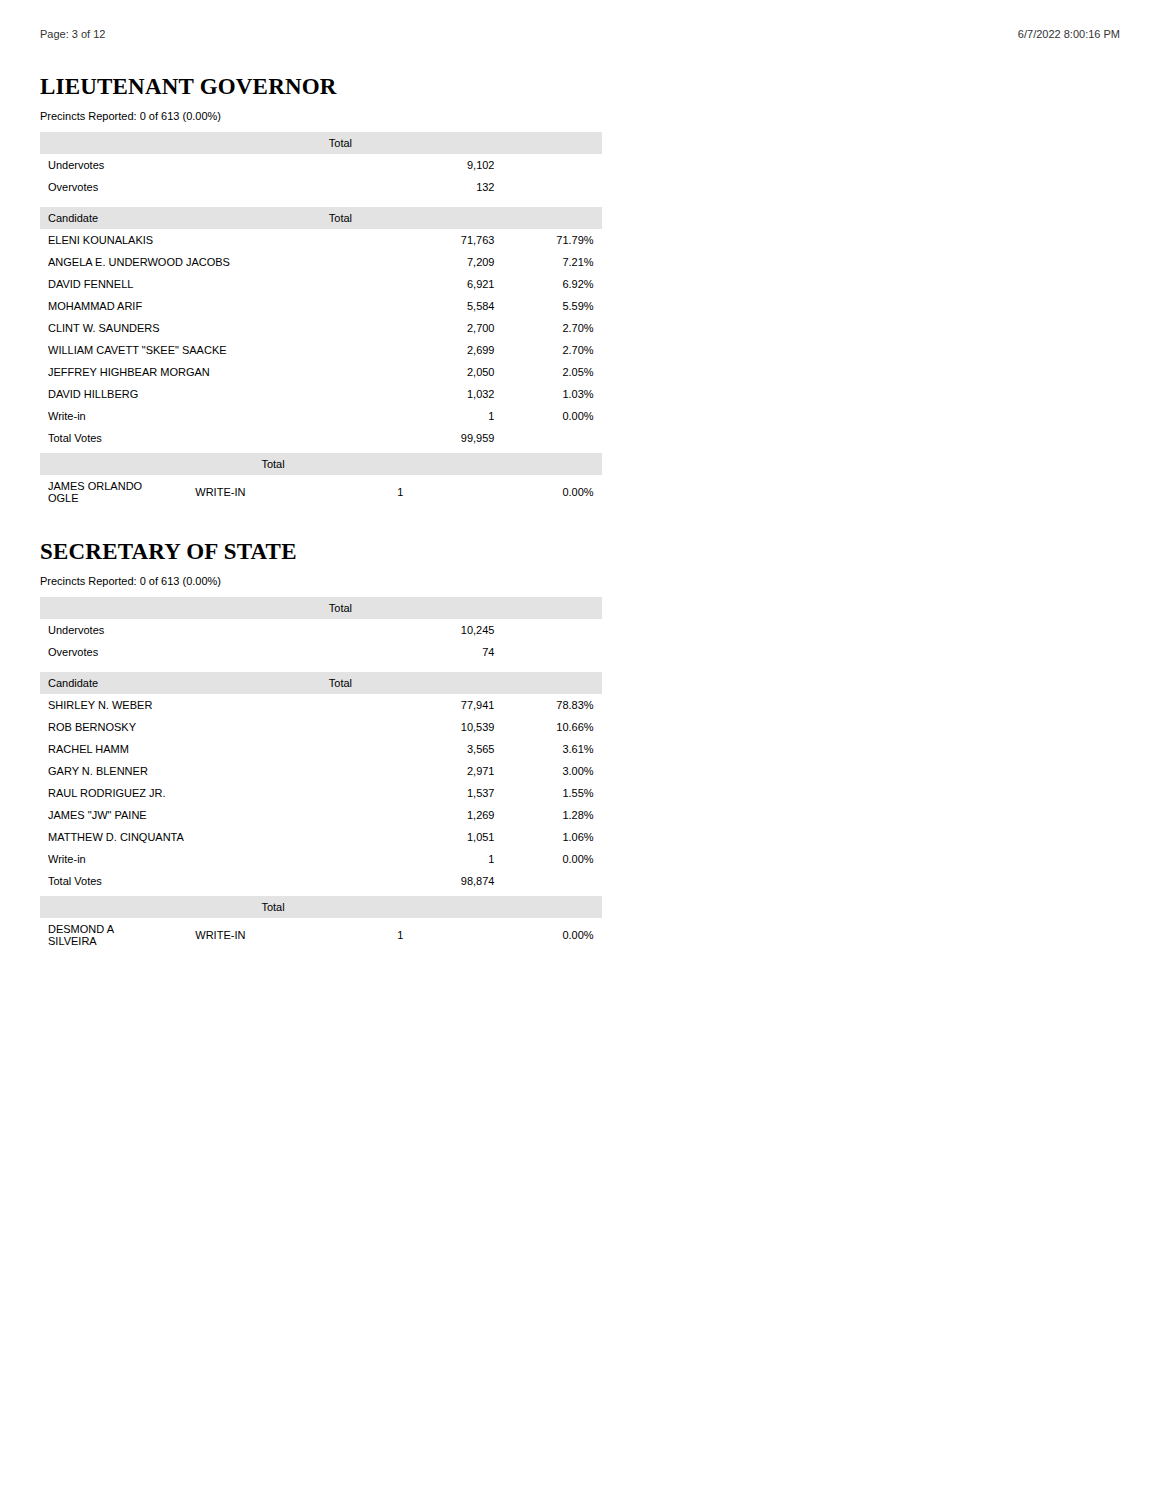Page: 3 of 12 6/7/2022 8:00:16 PM
LIEUTENANT GOVERNOR
Precincts Reported: 0 of 613 (0.00%)
| | Total | |
| --- | --- | --- |
| Undervotes | 9,102 | |
| Overvotes | 132 | |
| Candidate | Total | |
| ELENI KOUNALAKIS | 71,763 | 71.79% |
| ANGELA E. UNDERWOOD JACOBS | 7,209 | 7.21% |
| DAVID FENNELL | 6,921 | 6.92% |
| MOHAMMAD ARIF | 5,584 | 5.59% |
| CLINT W. SAUNDERS | 2,700 | 2.70% |
| WILLIAM CAVETT "SKEE" SAACKE | 2,699 | 2.70% |
| JEFFREY HIGHBEAR MORGAN | 2,050 | 2.05% |
| DAVID HILLBERG | 1,032 | 1.03% |
| Write-in | 1 | 0.00% |
| Total Votes | 99,959 | |
| | | Total | |
| --- | --- | --- | --- |
| JAMES ORLANDO OGLE | WRITE-IN | 1 | 0.00% |
SECRETARY OF STATE
Precincts Reported: 0 of 613 (0.00%)
| | Total | |
| --- | --- | --- |
| Undervotes | 10,245 | |
| Overvotes | 74 | |
| Candidate | Total | |
| SHIRLEY N. WEBER | 77,941 | 78.83% |
| ROB BERNOSKY | 10,539 | 10.66% |
| RACHEL HAMM | 3,565 | 3.61% |
| GARY N. BLENNER | 2,971 | 3.00% |
| RAUL RODRIGUEZ JR. | 1,537 | 1.55% |
| JAMES "JW" PAINE | 1,269 | 1.28% |
| MATTHEW D. CINQUANTA | 1,051 | 1.06% |
| Write-in | 1 | 0.00% |
| Total Votes | 98,874 | |
| | | Total | |
| --- | --- | --- | --- |
| DESMOND A SILVEIRA | WRITE-IN | 1 | 0.00% |